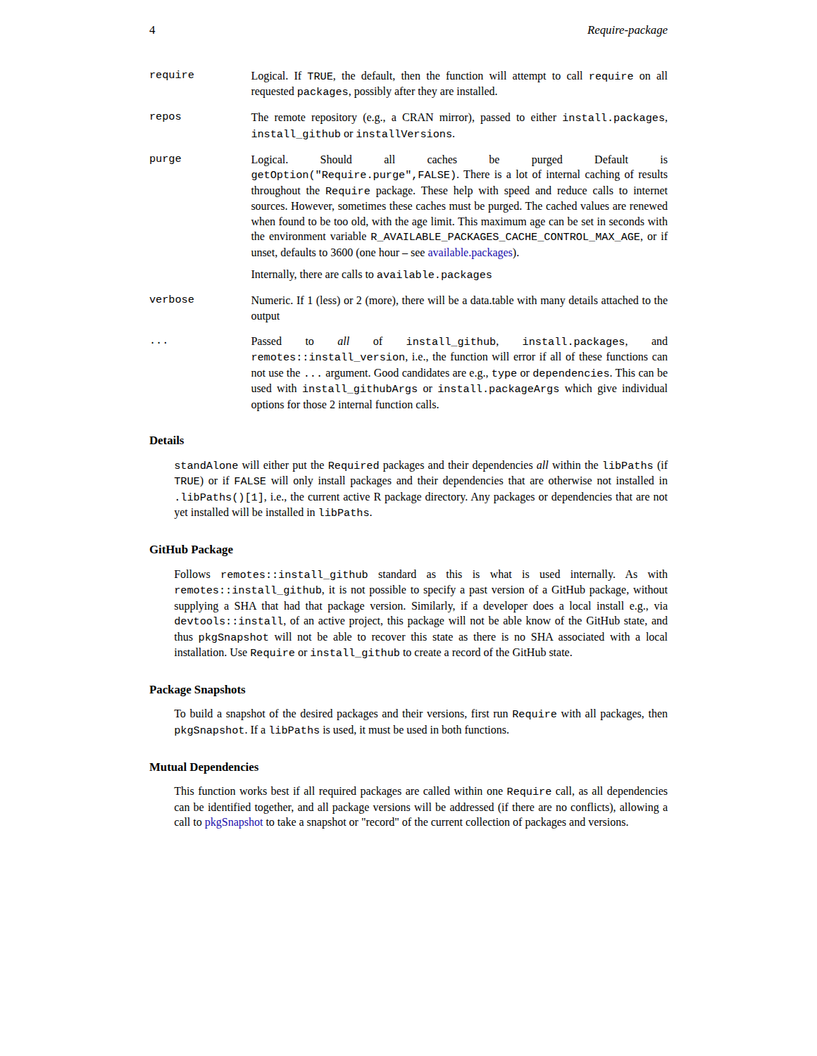4 Require-package
require
Logical. If TRUE, the default, then the function will attempt to call require on all requested packages, possibly after they are installed.
repos
The remote repository (e.g., a CRAN mirror), passed to either install.packages, install_github or installVersions.
purge
Logical. Should all caches be purged Default is getOption("Require.purge",FALSE). There is a lot of internal caching of results throughout the Require package. These help with speed and reduce calls to internet sources. However, sometimes these caches must be purged. The cached values are renewed when found to be too old, with the age limit. This maximum age can be set in seconds with the environment variable R_AVAILABLE_PACKAGES_CACHE_CONTROL_MAX_AGE, or if unset, defaults to 3600 (one hour – see available.packages).
Internally, there are calls to available.packages
verbose
Numeric. If 1 (less) or 2 (more), there will be a data.table with many details attached to the output
...
Passed to all of install_github, install.packages, and remotes::install_version, i.e., the function will error if all of these functions can not use the ... argument. Good candidates are e.g., type or dependencies. This can be used with install_githubArgs or install.packageArgs which give individual options for those 2 internal function calls.
Details
standAlone will either put the Required packages and their dependencies all within the libPaths (if TRUE) or if FALSE will only install packages and their dependencies that are otherwise not installed in .libPaths()[1], i.e., the current active R package directory. Any packages or dependencies that are not yet installed will be installed in libPaths.
GitHub Package
Follows remotes::install_github standard as this is what is used internally. As with remotes::install_github, it is not possible to specify a past version of a GitHub package, without supplying a SHA that had that package version. Similarly, if a developer does a local install e.g., via devtools::install, of an active project, this package will not be able know of the GitHub state, and thus pkgSnapshot will not be able to recover this state as there is no SHA associated with a local installation. Use Require or install_github to create a record of the GitHub state.
Package Snapshots
To build a snapshot of the desired packages and their versions, first run Require with all packages, then pkgSnapshot. If a libPaths is used, it must be used in both functions.
Mutual Dependencies
This function works best if all required packages are called within one Require call, as all dependencies can be identified together, and all package versions will be addressed (if there are no conflicts), allowing a call to pkgSnapshot to take a snapshot or "record" of the current collection of packages and versions.